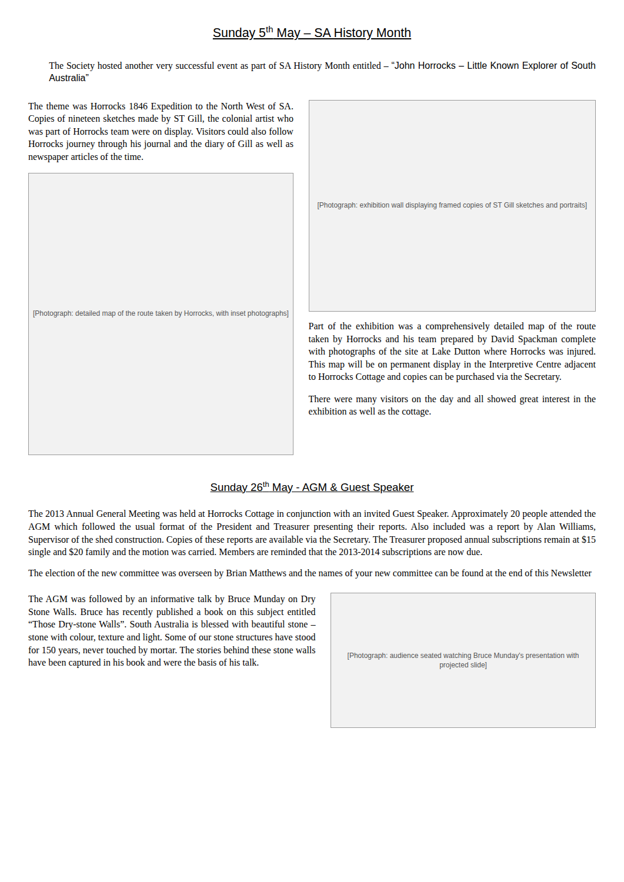Sunday 5th May – SA History Month
The Society hosted another very successful event as part of SA History Month entitled – “John Horrocks – Little Known Explorer of South Australia”
The theme was Horrocks 1846 Expedition to the North West of SA. Copies of nineteen sketches made by ST Gill, the colonial artist who was part of Horrocks team were on display. Visitors could also follow Horrocks journey through his journal and the diary of Gill as well as newspaper articles of the time.
[Photograph: detailed map of the route taken by Horrocks, with inset photographs]
[Photograph: exhibition wall displaying framed copies of ST Gill sketches and portraits]
Part of the exhibition was a comprehensively detailed map of the route taken by Horrocks and his team prepared by David Spackman complete with photographs of the site at Lake Dutton where Horrocks was injured. This map will be on permanent display in the Interpretive Centre adjacent to Horrocks Cottage and copies can be purchased via the Secretary.
There were many visitors on the day and all showed great interest in the exhibition as well as the cottage.
Sunday 26th May - AGM & Guest Speaker
The 2013 Annual General Meeting was held at Horrocks Cottage in conjunction with an invited Guest Speaker. Approximately 20 people attended the AGM which followed the usual format of the President and Treasurer presenting their reports. Also included was a report by Alan Williams, Supervisor of the shed construction. Copies of these reports are available via the Secretary. The Treasurer proposed annual subscriptions remain at $15 single and $20 family and the motion was carried. Members are reminded that the 2013-2014 subscriptions are now due.
The election of the new committee was overseen by Brian Matthews and the names of your new committee can be found at the end of this Newsletter
The AGM was followed by an informative talk by Bruce Munday on Dry Stone Walls. Bruce has recently published a book on this subject entitled “Those Dry-stone Walls”. South Australia is blessed with beautiful stone – stone with colour, texture and light. Some of our stone structures have stood for 150 years, never touched by mortar. The stories behind these stone walls have been captured in his book and were the basis of his talk.
[Photograph: audience seated watching Bruce Munday's presentation with projected slide]